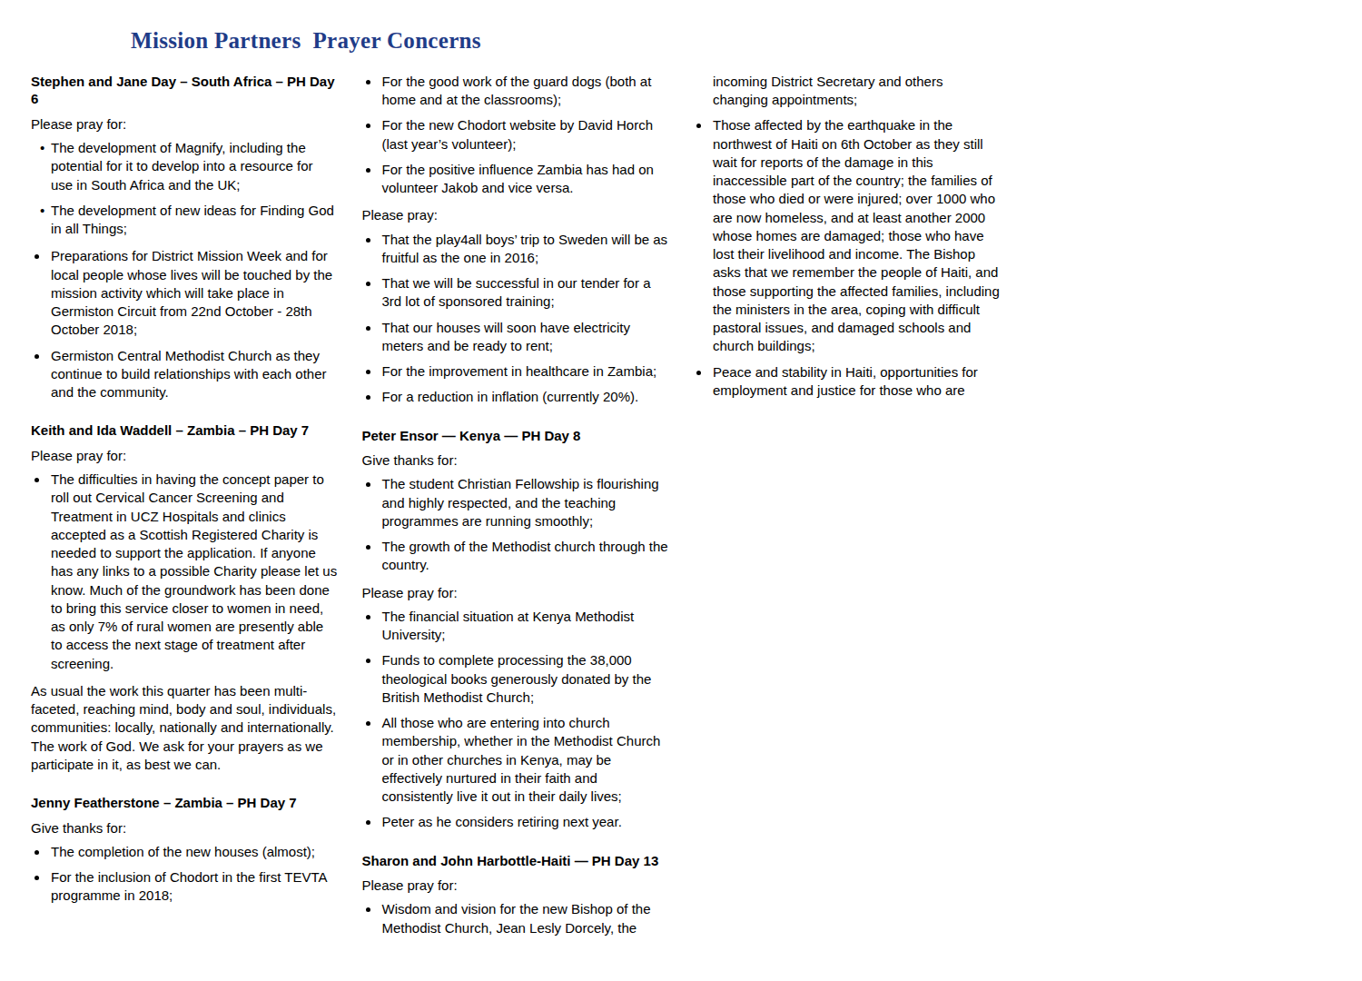Mission Partners Prayer Concerns
Stephen and Jane Day – South Africa – PH Day 6
Please pray for:
The development of Magnify, including the potential for it to develop into a resource for use in South Africa and the UK;
The development of new ideas for Finding God in all Things;
Preparations for District Mission Week and for local people whose lives will be touched by the mission activity which will take place in Germiston Circuit from 22nd October - 28th October 2018;
Germiston Central Methodist Church as they continue to build relationships with each other and the community.
Keith and Ida Waddell – Zambia – PH Day 7
Please pray for:
The difficulties in having the concept paper to roll out Cervical Cancer Screening and Treatment in UCZ Hospitals and clinics accepted as a Scottish Registered Charity is needed to support the application. If anyone has any links to a possible Charity please let us know. Much of the groundwork has been done to bring this service closer to women in need, as only 7% of rural women are presently able to access the next stage of treatment after screening.
As usual the work this quarter has been multi-faceted, reaching mind, body and soul, individuals, communities: locally, nationally and internationally. The work of God. We ask for your prayers as we participate in it, as best we can.
Jenny Featherstone – Zambia – PH Day 7
Give thanks for:
The completion of the new houses (almost);
For the inclusion of Chodort in the first TEVTA programme in 2018;
For the good work of the guard dogs (both at home and at the classrooms);
For the new Chodort website by David Horch (last year’s volunteer);
For the positive influence Zambia has had on volunteer Jakob and vice versa.
Please pray:
That the play4all boys’ trip to Sweden will be as fruitful as the one in 2016;
That we will be successful in our tender for a 3rd lot of sponsored training;
That our houses will soon have electricity meters and be ready to rent;
For the improvement in healthcare in Zambia;
For a reduction in inflation (currently 20%).
Peter Ensor — Kenya — PH Day 8
Give thanks for:
The student Christian Fellowship is flourishing and highly respected, and the teaching programmes are running smoothly;
The growth of the Methodist church through the country.
Please pray for:
The financial situation at Kenya Methodist University;
Funds to complete processing the 38,000 theological books generously donated by the British Methodist Church;
All those who are entering into church membership, whether in the Methodist Church or in other churches in Kenya, may be effectively nurtured in their faith and consistently live it out in their daily lives;
Peter as he considers retiring next year.
Sharon and John Harbottle-Haiti — PH Day 13
Please pray for:
Wisdom and vision for the new Bishop of the Methodist Church, Jean Lesly Dorcely, the incoming District Secretary and others changing appointments;
Those affected by the earthquake in the northwest of Haiti on 6th October as they still wait for reports of the damage in this inaccessible part of the country; the families of those who died or were injured; over 1000 who are now homeless, and at least another 2000 whose homes are damaged; those who have lost their livelihood and income. The Bishop asks that we remember the people of Haiti, and those supporting the affected families, including the ministers in the area, coping with difficult pastoral issues, and damaged schools and church buildings;
Peace and stability in Haiti, opportunities for employment and justice for those who are